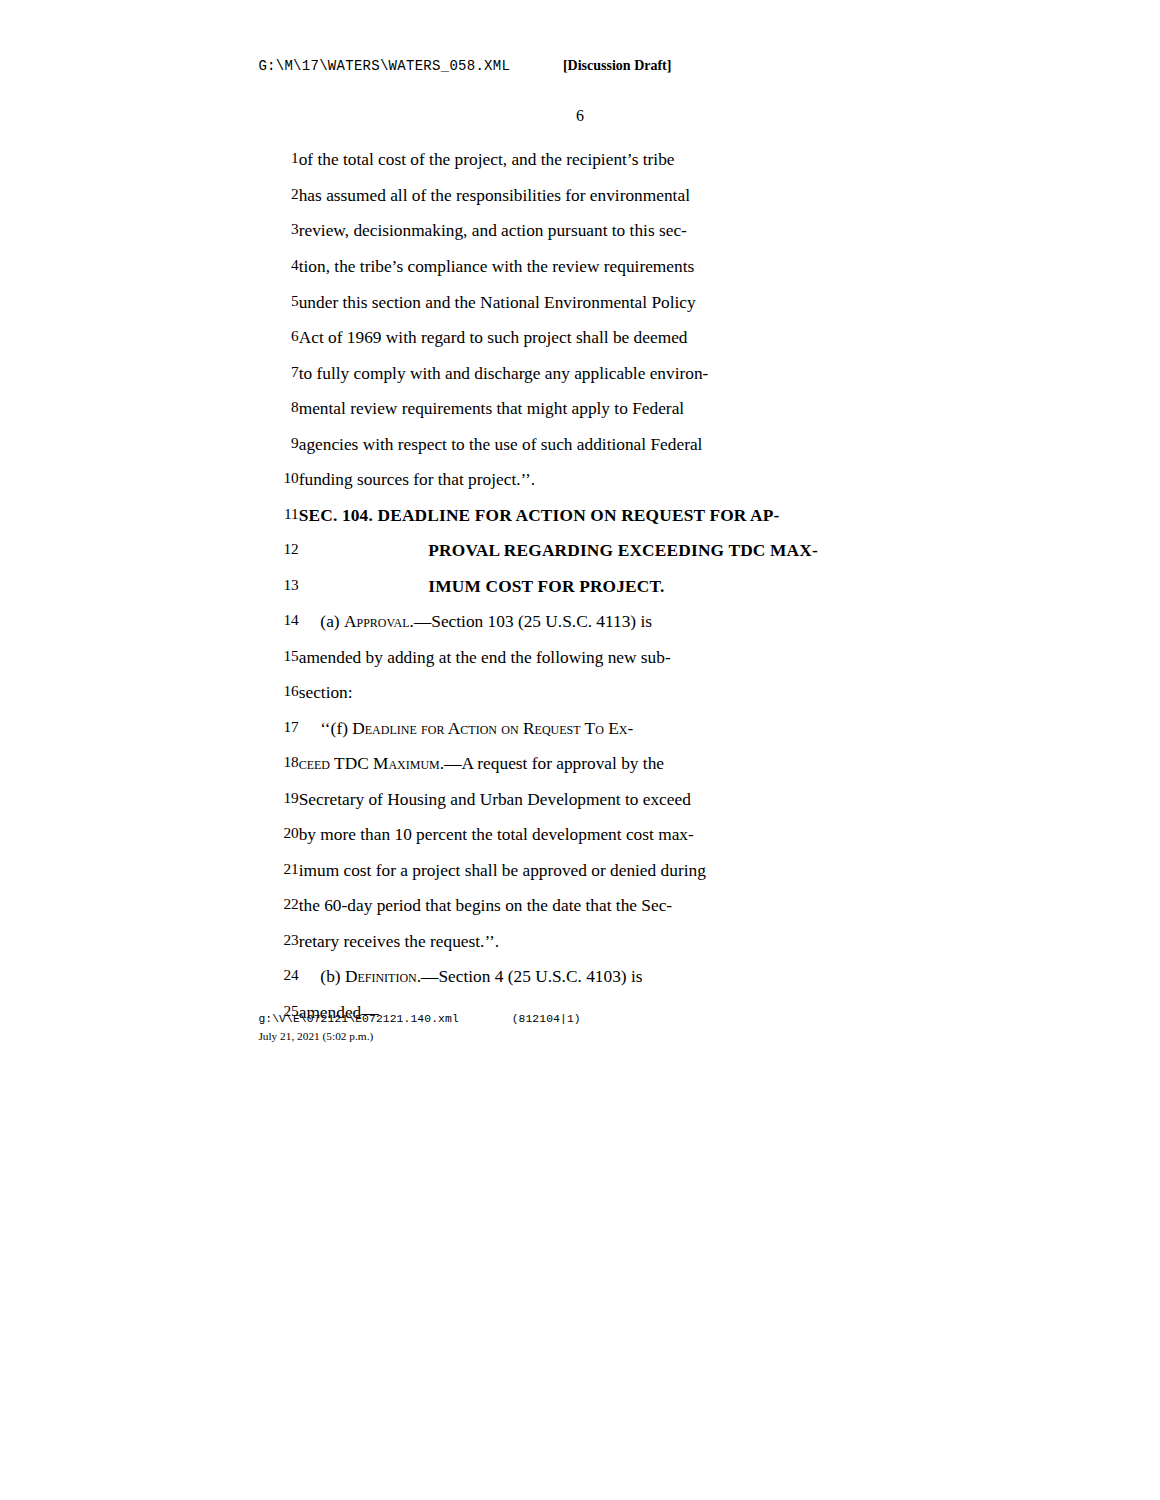G:\M\17\WATERS\WATERS_058.XML [Discussion Draft]
6
| 1 | of the total cost of the project, and the recipient’s tribe |
| 2 | has assumed all of the responsibilities for environmental |
| 3 | review, decisionmaking, and action pursuant to this sec- |
| 4 | tion, the tribe’s compliance with the review requirements |
| 5 | under this section and the National Environmental Policy |
| 6 | Act of 1969 with regard to such project shall be deemed |
| 7 | to fully comply with and discharge any applicable environ- |
| 8 | mental review requirements that might apply to Federal |
| 9 | agencies with respect to the use of such additional Federal |
| 10 | funding sources for that project.’’. |
| 11 | SEC. 104. DEADLINE FOR ACTION ON REQUEST FOR AP- |
| 12 | PROVAL REGARDING EXCEEDING TDC MAX- |
| 13 | IMUM COST FOR PROJECT. |
| 14 | (a) Approval. —Section 103 (25 U.S.C. 4113) is |
| 15 | amended by adding at the end the following new sub- |
| 16 | section: |
| 17 | ‘‘(f) Deadline for Action on Request To Ex- |
| 18 | ceed TDC Maximum. —A request for approval by the |
| 19 | Secretary of Housing and Urban Development to exceed |
| 20 | by more than 10 percent the total development cost max- |
| 21 | imum cost for a project shall be approved or denied during |
| 22 | the 60-day period that begins on the date that the Sec- |
| 23 | retary receives the request.’’. |
| 24 | (b) Definition. —Section 4 (25 U.S.C. 4103) is |
| 25 | amended— |
g:\V\E\072121\E072121.140.xml(812104|1)
July 21, 2021 (5:02 p.m.)